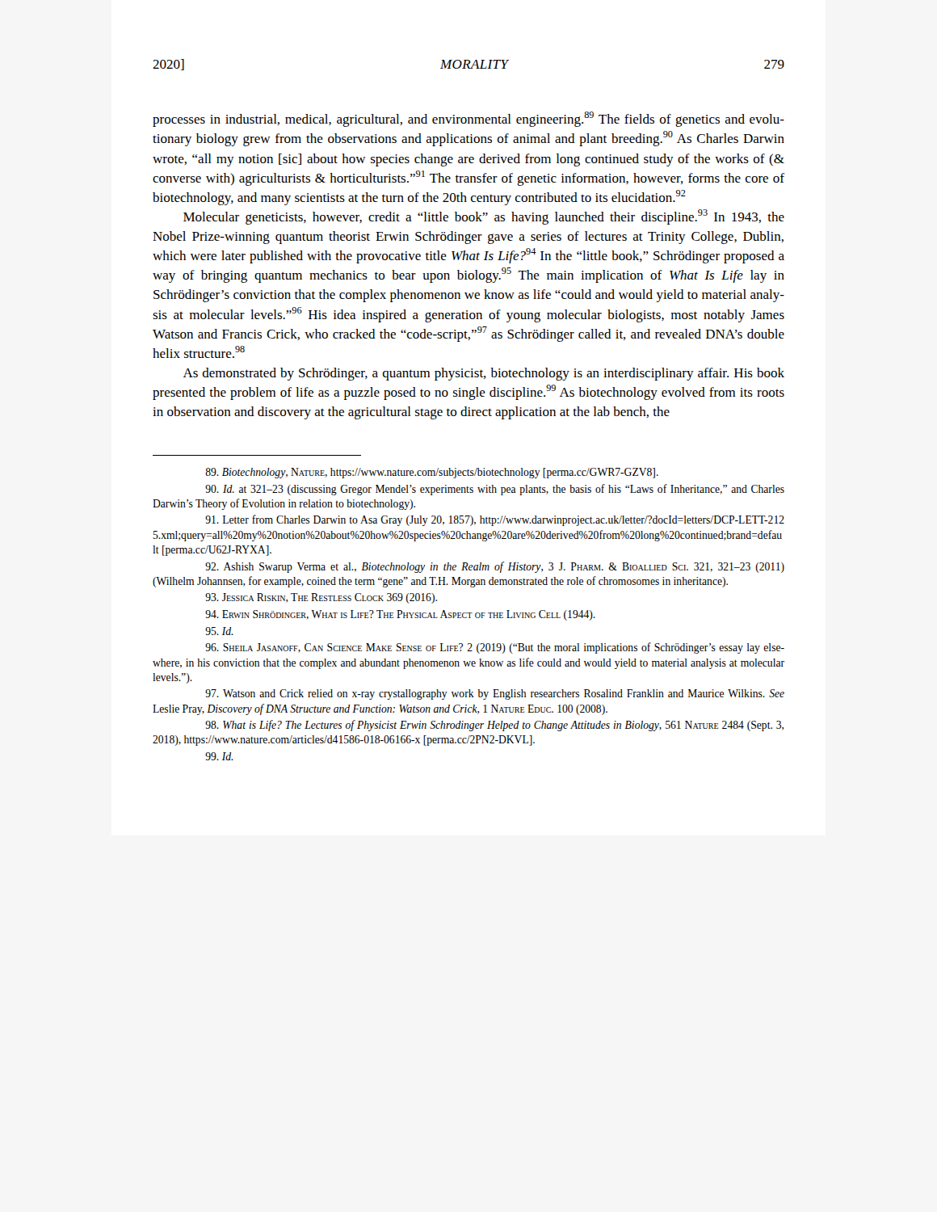2020] MORALITY 279
processes in industrial, medical, agricultural, and environmental engineering.89 The fields of genetics and evolutionary biology grew from the observations and applications of animal and plant breeding.90 As Charles Darwin wrote, “all my notion [sic] about how species change are derived from long continued study of the works of (& converse with) agriculturists & horticulturists.”91 The transfer of genetic information, however, forms the core of biotechnology, and many scientists at the turn of the 20th century contributed to its elucidation.92
Molecular geneticists, however, credit a “little book” as having launched their discipline.93 In 1943, the Nobel Prize-winning quantum theorist Erwin Schrödinger gave a series of lectures at Trinity College, Dublin, which were later published with the provocative title What Is Life?94 In the “little book,” Schrödinger proposed a way of bringing quantum mechanics to bear upon biology.95 The main implication of What Is Life lay in Schrödinger’s conviction that the complex phenomenon we know as life “could and would yield to material analysis at molecular levels.”96 His idea inspired a generation of young molecular biologists, most notably James Watson and Francis Crick, who cracked the “code-script,”97 as Schrödinger called it, and revealed DNA’s double helix structure.98
As demonstrated by Schrödinger, a quantum physicist, biotechnology is an interdisciplinary affair. His book presented the problem of life as a puzzle posed to no single discipline.99 As biotechnology evolved from its roots in observation and discovery at the agricultural stage to direct application at the lab bench, the
89 Biotechnology, Nature, https://www.nature.com/subjects/biotechnology [perma.cc/GWR7-GZV8].
90 Id. at 321–23 (discussing Gregor Mendel’s experiments with pea plants, the basis of his “Laws of Inheritance,” and Charles Darwin’s Theory of Evolution in relation to biotechnology).
91 Letter from Charles Darwin to Asa Gray (July 20, 1857), http://www.darwinproject.ac.uk/letter/?docId=letters/DCP-LETT-2125.xml;query=all%20my%20notion%20about%20how%20species%20change%20are%20derived%20from%20long%20continued;brand=default [perma.cc/U62J-RYXA].
92 Ashish Swarup Verma et al., Biotechnology in the Realm of History, 3 J. Pharm. & Bioallied Sci. 321, 321–23 (2011) (Wilhelm Johannsen, for example, coined the term “gene” and T.H. Morgan demonstrated the role of chromosomes in inheritance).
93 Jessica Riskin, The Restless Clock 369 (2016).
94 Erwin Shrödinger, What is Life? The Physical Aspect of the Living Cell (1944).
95 Id.
96 Sheila Jasanoff, Can Science Make Sense of Life? 2 (2019) (“But the moral implications of Schrödinger’s essay lay elsewhere, in his conviction that the complex and abundant phenomenon we know as life could and would yield to material analysis at molecular levels.”).
97 Watson and Crick relied on x-ray crystallography work by English researchers Rosalind Franklin and Maurice Wilkins. See Leslie Pray, Discovery of DNA Structure and Function: Watson and Crick, 1 Nature Educ. 100 (2008).
98 What is Life? The Lectures of Physicist Erwin Schrodinger Helped to Change Attitudes in Biology, 561 Nature 2484 (Sept. 3, 2018), https://www.nature.com/articles/d41586-018-06166-x [perma.cc/2PN2-DKVL].
99 Id.